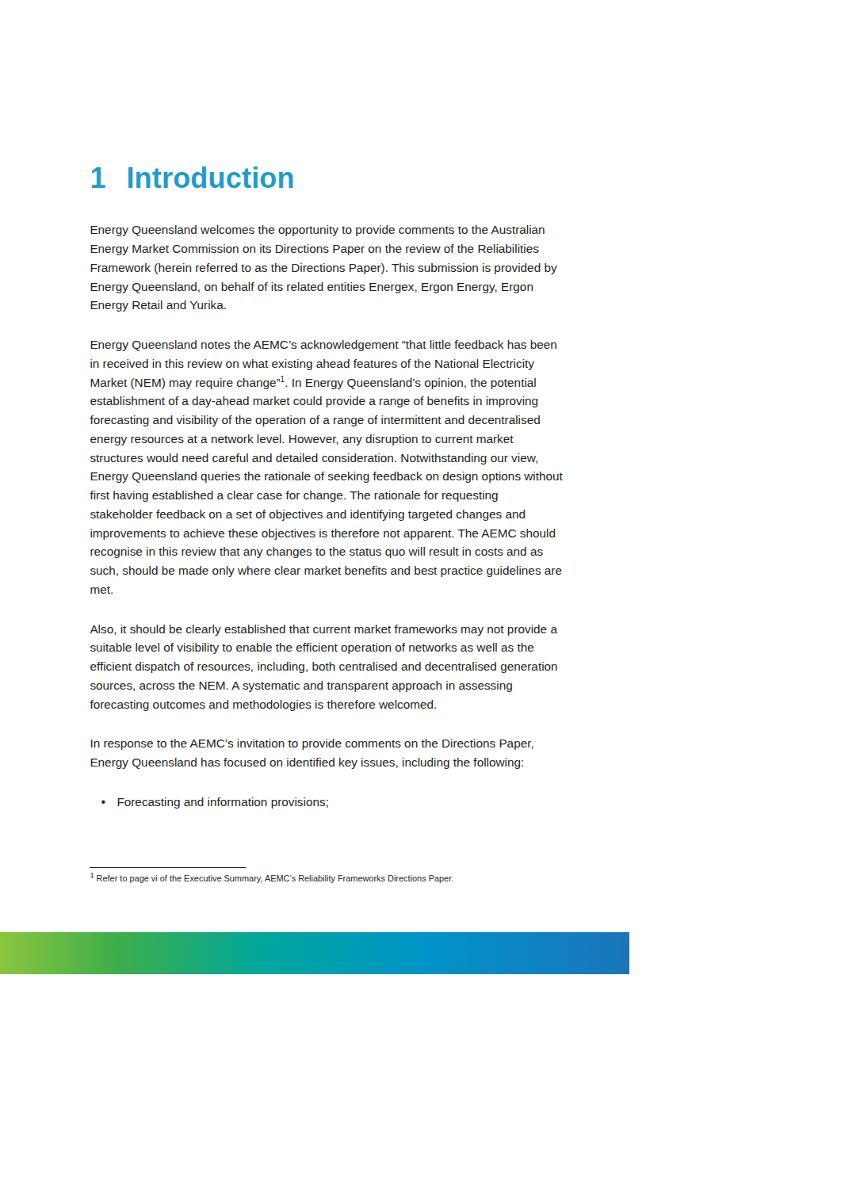1 Introduction
Energy Queensland welcomes the opportunity to provide comments to the Australian Energy Market Commission on its Directions Paper on the review of the Reliabilities Framework (herein referred to as the Directions Paper). This submission is provided by Energy Queensland, on behalf of its related entities Energex, Ergon Energy, Ergon Energy Retail and Yurika.
Energy Queensland notes the AEMC’s acknowledgement “that little feedback has been in received in this review on what existing ahead features of the National Electricity Market (NEM) may require change”1. In Energy Queensland’s opinion, the potential establishment of a day-ahead market could provide a range of benefits in improving forecasting and visibility of the operation of a range of intermittent and decentralised energy resources at a network level. However, any disruption to current market structures would need careful and detailed consideration. Notwithstanding our view, Energy Queensland queries the rationale of seeking feedback on design options without first having established a clear case for change. The rationale for requesting stakeholder feedback on a set of objectives and identifying targeted changes and improvements to achieve these objectives is therefore not apparent. The AEMC should recognise in this review that any changes to the status quo will result in costs and as such, should be made only where clear market benefits and best practice guidelines are met.
Also, it should be clearly established that current market frameworks may not provide a suitable level of visibility to enable the efficient operation of networks as well as the efficient dispatch of resources, including, both centralised and decentralised generation sources, across the NEM. A systematic and transparent approach in assessing forecasting outcomes and methodologies is therefore welcomed.
In response to the AEMC’s invitation to provide comments on the Directions Paper, Energy Queensland has focused on identified key issues, including the following:
Forecasting and information provisions;
1 Refer to page vi of the Executive Summary, AEMC’s Reliability Frameworks Directions Paper.